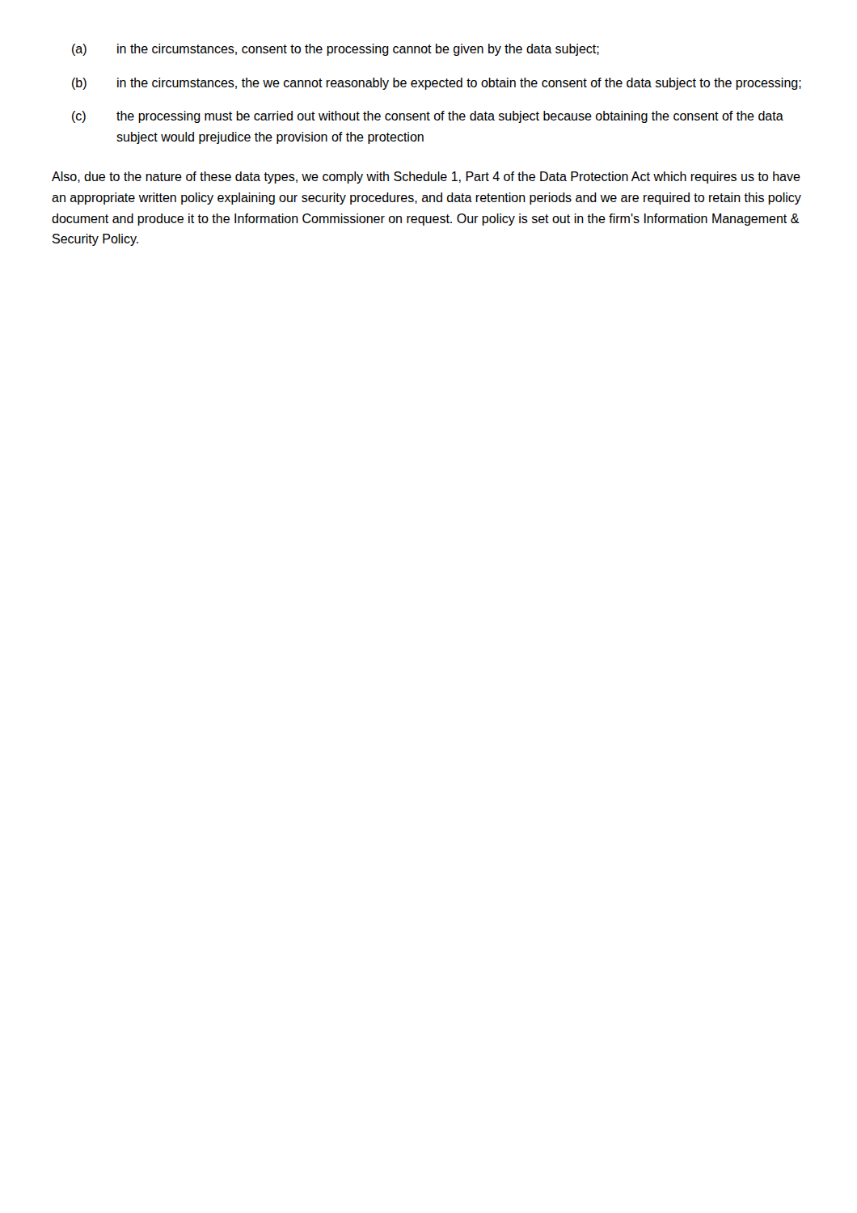(a) in the circumstances, consent to the processing cannot be given by the data subject;
(b) in the circumstances, the we cannot reasonably be expected to obtain the consent of the data subject to the processing;
(c) the processing must be carried out without the consent of the data subject because obtaining the consent of the data subject would prejudice the provision of the protection
Also, due to the nature of these data types, we comply with Schedule 1, Part 4 of the Data Protection Act which requires us to have an appropriate written policy explaining our security procedures, and data retention periods and we are required to retain this policy document and produce it to the Information Commissioner on request. Our policy is set out in the firm's Information Management & Security Policy.